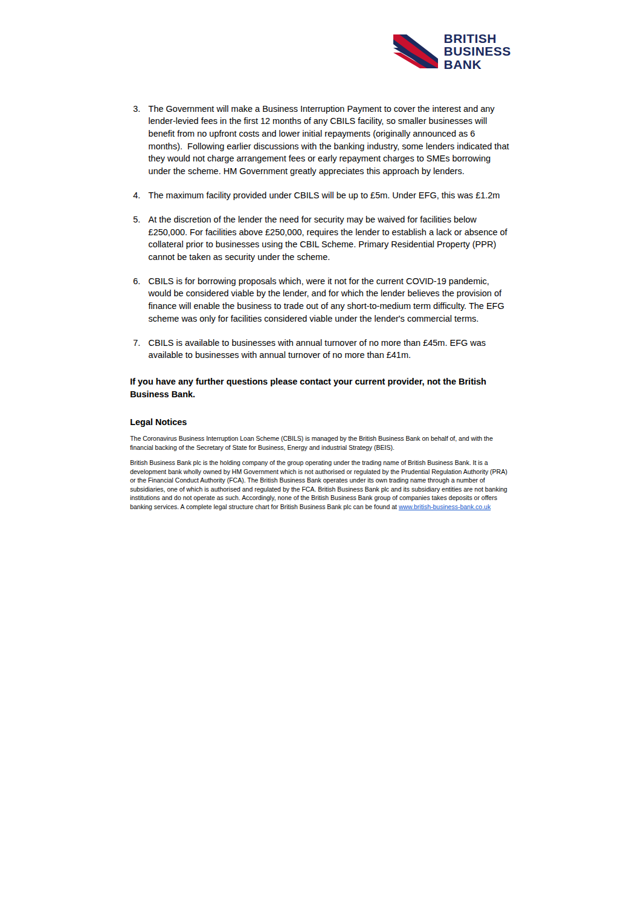British
Business
Bank
The Government will make a Business Interruption Payment to cover the interest and any lender-levied fees in the first 12 months of any CBILS facility, so smaller businesses will benefit from no upfront costs and lower initial repayments (originally announced as 6 months). Following earlier discussions with the banking industry, some lenders indicated that they would not charge arrangement fees or early repayment charges to SMEs borrowing under the scheme. HM Government greatly appreciates this approach by lenders.
The maximum facility provided under CBILS will be up to £5m. Under EFG, this was £1.2m
At the discretion of the lender the need for security may be waived for facilities below £250,000. For facilities above £250,000, requires the lender to establish a lack or absence of collateral prior to businesses using the CBIL Scheme. Primary Residential Property (PPR) cannot be taken as security under the scheme.
CBILS is for borrowing proposals which, were it not for the current COVID-19 pandemic, would be considered viable by the lender, and for which the lender believes the provision of finance will enable the business to trade out of any short-to-medium term difficulty. The EFG scheme was only for facilities considered viable under the lender's commercial terms.
CBILS is available to businesses with annual turnover of no more than £45m. EFG was available to businesses with annual turnover of no more than £41m.
If you have any further questions please contact your current provider, not the British Business Bank.
Legal Notices
The Coronavirus Business Interruption Loan Scheme (CBILS) is managed by the British Business Bank on behalf of, and with the financial backing of the Secretary of State for Business, Energy and industrial Strategy (BEIS).
British Business Bank plc is the holding company of the group operating under the trading name of British Business Bank. It is a development bank wholly owned by HM Government which is not authorised or regulated by the Prudential Regulation Authority (PRA) or the Financial Conduct Authority (FCA). The British Business Bank operates under its own trading name through a number of subsidiaries, one of which is authorised and regulated by the FCA. British Business Bank plc and its subsidiary entities are not banking institutions and do not operate as such. Accordingly, none of the British Business Bank group of companies takes deposits or offers banking services. A complete legal structure chart for British Business Bank plc can be found at www.british-business-bank.co.uk